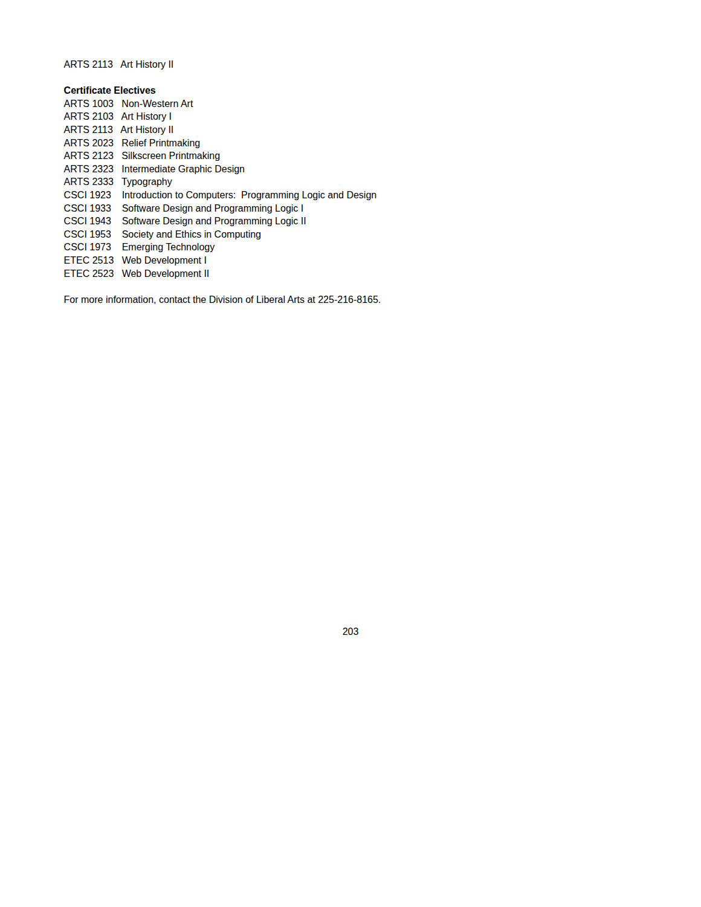ARTS 2113 Art History II
Certificate Electives
ARTS 1003 Non-Western Art
ARTS 2103 Art History I
ARTS 2113 Art History II
ARTS 2023 Relief Printmaking
ARTS 2123 Silkscreen Printmaking
ARTS 2323 Intermediate Graphic Design
ARTS 2333 Typography
CSCI 1923 Introduction to Computers: Programming Logic and Design
CSCI 1933 Software Design and Programming Logic I
CSCI 1943 Software Design and Programming Logic II
CSCI 1953 Society and Ethics in Computing
CSCI 1973 Emerging Technology
ETEC 2513 Web Development I
ETEC 2523 Web Development II
For more information, contact the Division of Liberal Arts at 225-216-8165.
203